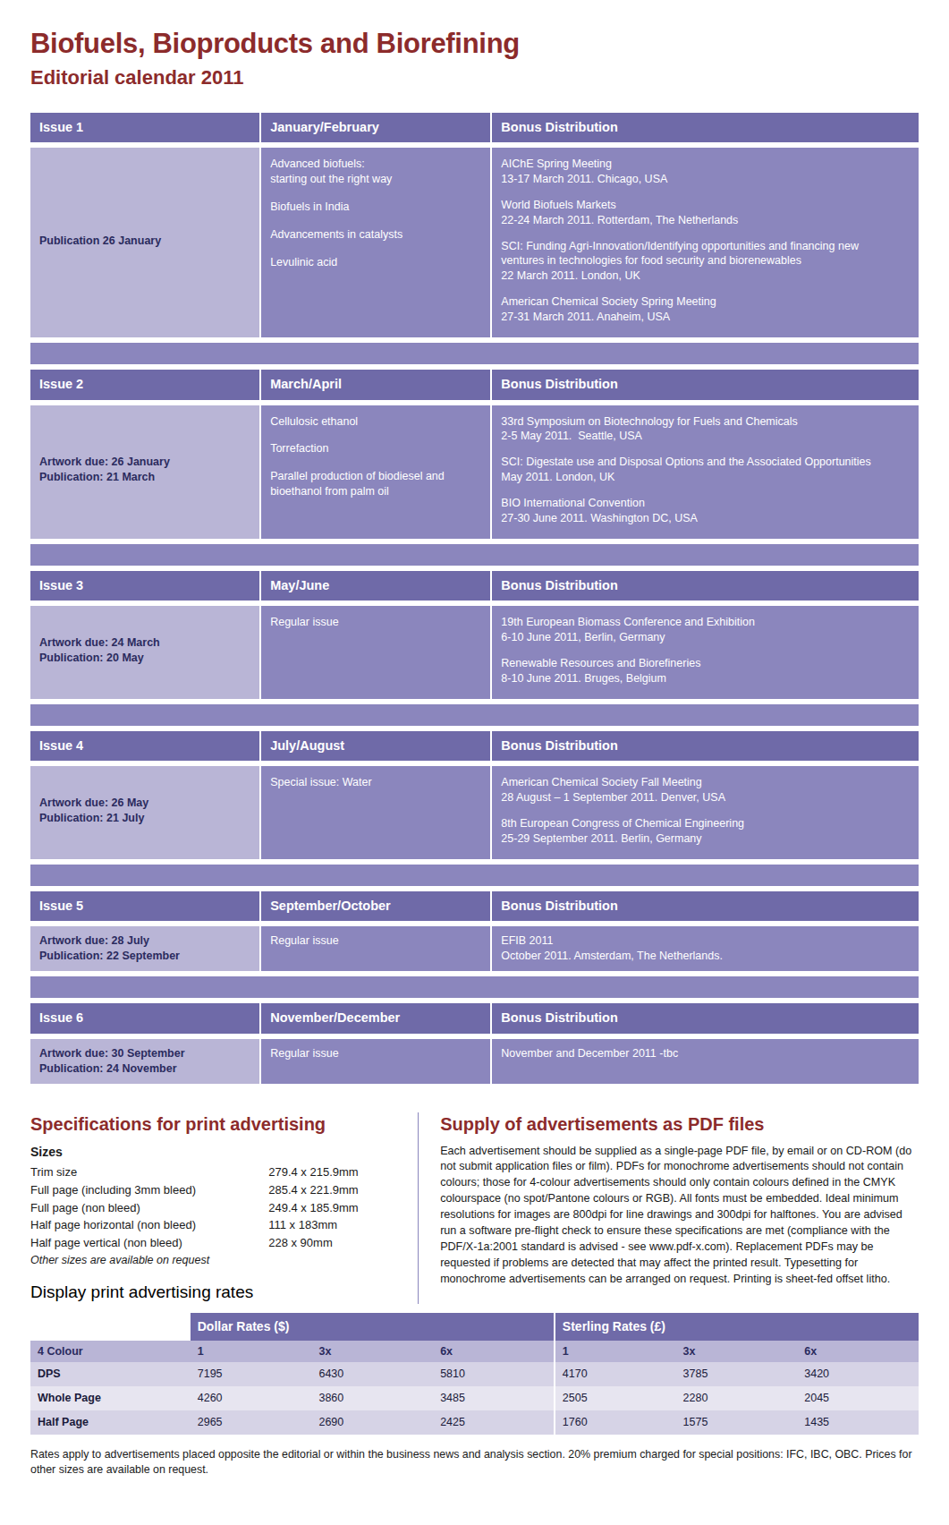Biofuels, Bioproducts and Biorefining
Editorial calendar 2011
| Issue 1 | January/February | Bonus Distribution |
| --- | --- | --- |
| Publication 26 January | Advanced biofuels: starting out the right way Biofuels in India Advancements in catalysts Levulinic acid | AIChE Spring Meeting 13-17 March 2011. Chicago, USA World Biofuels Markets 22-24 March 2011. Rotterdam, The Netherlands SCI: Funding Agri-Innovation/Identifying opportunities and financing new ventures in technologies for food security and biorenewables 22 March 2011. London, UK American Chemical Society Spring Meeting 27-31 March 2011. Anaheim, USA |
| Issue 2 | March/April | Bonus Distribution |
| Artwork due: 26 January Publication: 21 March | Cellulosic ethanol Torrefaction Parallel production of biodiesel and bioethanol from palm oil | 33rd Symposium on Biotechnology for Fuels and Chemicals 2-5 May 2011. Seattle, USA SCI: Digestate use and Disposal Options and the Associated Opportunities May 2011. London, UK BIO International Convention 27-30 June 2011. Washington DC, USA |
| Issue 3 | May/June | Bonus Distribution |
| Artwork due: 24 March Publication: 20 May | Regular issue | 19th European Biomass Conference and Exhibition 6-10 June 2011, Berlin, Germany Renewable Resources and Biorefineries 8-10 June 2011. Bruges, Belgium |
| Issue 4 | July/August | Bonus Distribution |
| Artwork due: 26 May Publication: 21 July | Special issue: Water | American Chemical Society Fall Meeting 28 August – 1 September 2011. Denver, USA 8th European Congress of Chemical Engineering 25-29 September 2011. Berlin, Germany |
| Issue 5 | September/October | Bonus Distribution |
| Artwork due: 28 July Publication: 22 September | Regular issue | EFIB 2011 October 2011. Amsterdam, The Netherlands. |
| Issue 6 | November/December | Bonus Distribution |
| Artwork due: 30 September Publication: 24 November | Regular issue | November and December 2011 -tbc |
Specifications for print advertising
Sizes
| Trim size | 279.4 x 215.9mm |
| Full page (including 3mm bleed) | 285.4 x 221.9mm |
| Full page (non bleed) | 249.4 x 185.9mm |
| Half page horizontal (non bleed) | 111 x 183mm |
| Half page vertical (non bleed) | 228 x 90mm |
Other sizes are available on request
Display print advertising rates
Supply of advertisements as PDF files
Each advertisement should be supplied as a single-page PDF file, by email or on CD-ROM (do not submit application files or film). PDFs for monochrome advertisements should not contain colours; those for 4-colour advertisements should only contain colours defined in the CMYK colourspace (no spot/Pantone colours or RGB). All fonts must be embedded. Ideal minimum resolutions for images are 800dpi for line drawings and 300dpi for halftones. You are advised run a software pre-flight check to ensure these specifications are met (compliance with the PDF/X-1a:2001 standard is advised - see www.pdf-x.com). Replacement PDFs may be requested if problems are detected that may affect the printed result. Typesetting for monochrome advertisements can be arranged on request. Printing is sheet-fed offset litho.
| | Dollar Rates ($) | Sterling Rates (£) |
| --- | --- | --- |
| 4 Colour | 1 | 3x | 6x | 1 | 3x | 6x |
| DPS | 7195 | 6430 | 5810 | 4170 | 3785 | 3420 |
| Whole Page | 4260 | 3860 | 3485 | 2505 | 2280 | 2045 |
| Half Page | 2965 | 2690 | 2425 | 1760 | 1575 | 1435 |
Rates apply to advertisements placed opposite the editorial or within the business news and analysis section. 20% premium charged for special positions: IFC, IBC, OBC. Prices for other sizes are available on request.